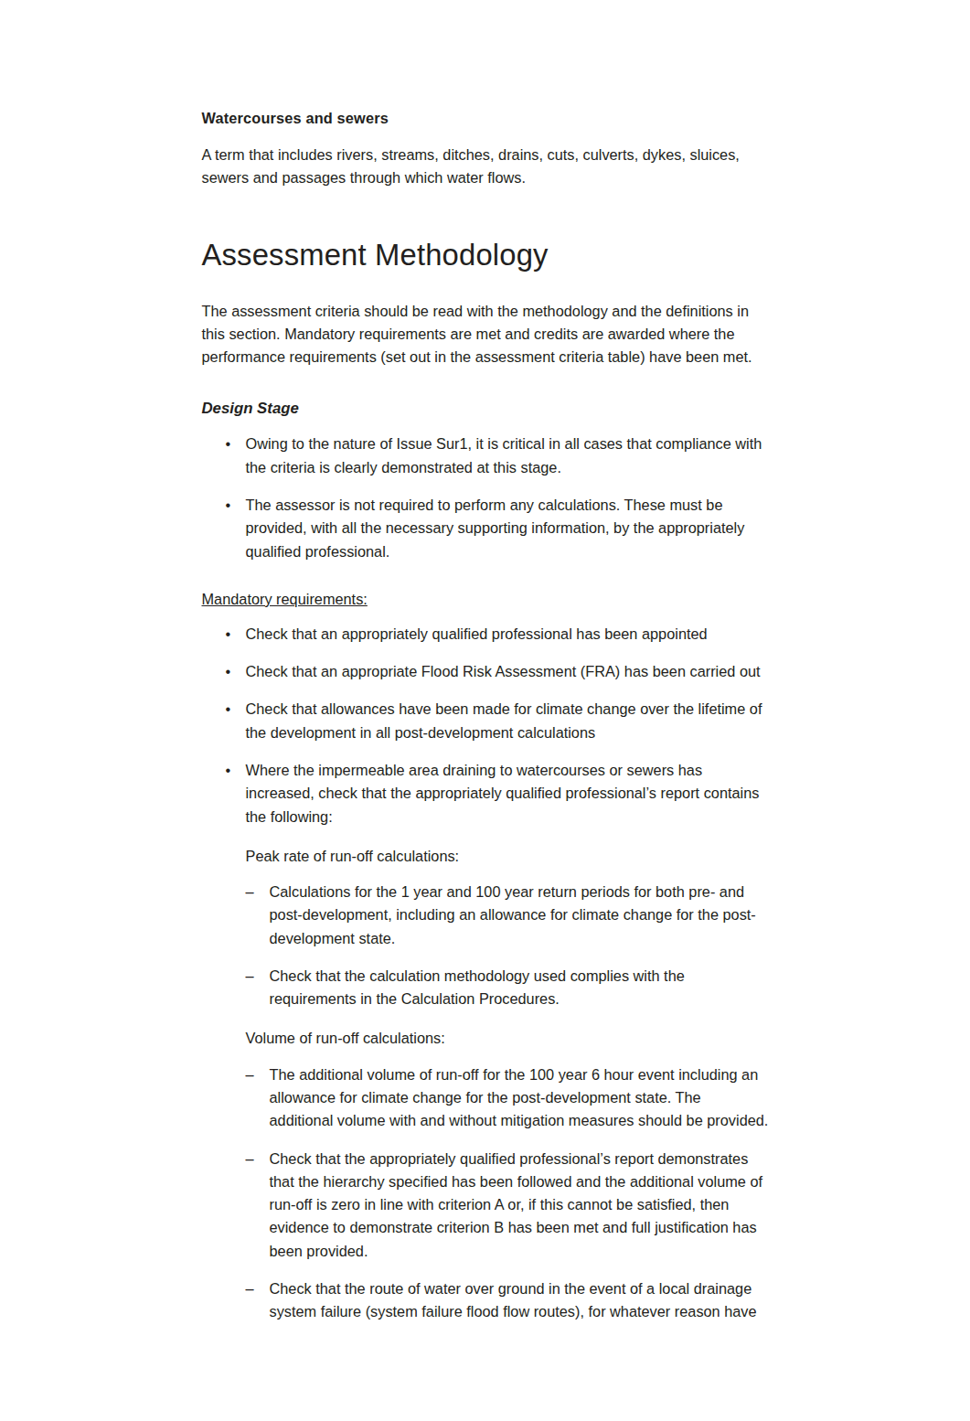Watercourses and sewers
A term that includes rivers, streams, ditches, drains, cuts, culverts, dykes, sluices, sewers and passages through which water flows.
Assessment Methodology
The assessment criteria should be read with the methodology and the definitions in this section. Mandatory requirements are met and credits are awarded where the performance requirements (set out in the assessment criteria table) have been met.
Design Stage
Owing to the nature of Issue Sur1, it is critical in all cases that compliance with the criteria is clearly demonstrated at this stage.
The assessor is not required to perform any calculations. These must be provided, with all the necessary supporting information, by the appropriately qualified professional.
Mandatory requirements:
Check that an appropriately qualified professional has been appointed
Check that an appropriate Flood Risk Assessment (FRA) has been carried out
Check that allowances have been made for climate change over the lifetime of the development in all post-development calculations
Where the impermeable area draining to watercourses or sewers has increased, check that the appropriately qualified professional’s report contains the following:
Peak rate of run-off calculations:
Calculations for the 1 year and 100 year return periods for both pre- and post-development, including an allowance for climate change for the post-development state.
Check that the calculation methodology used complies with the requirements in the Calculation Procedures.
Volume of run-off calculations:
The additional volume of run-off for the 100 year 6 hour event including an allowance for climate change for the post-development state. The additional volume with and without mitigation measures should be provided.
Check that the appropriately qualified professional’s report demonstrates that the hierarchy specified has been followed and the additional volume of run-off is zero in line with criterion A or, if this cannot be satisfied, then evidence to demonstrate criterion B has been met and full justification has been provided.
Check that the route of water over ground in the event of a local drainage system failure (system failure flood flow routes), for whatever reason have